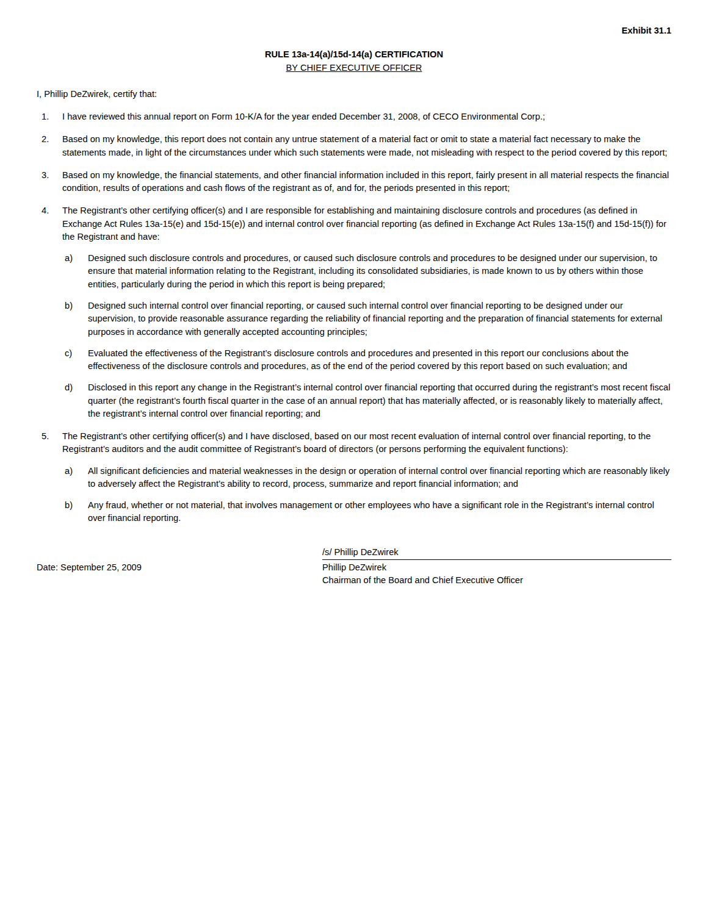Exhibit 31.1
RULE 13a-14(a)/15d-14(a) CERTIFICATION
BY CHIEF EXECUTIVE OFFICER
I, Phillip DeZwirek, certify that:
I have reviewed this annual report on Form 10-K/A for the year ended December 31, 2008, of CECO Environmental Corp.;
Based on my knowledge, this report does not contain any untrue statement of a material fact or omit to state a material fact necessary to make the statements made, in light of the circumstances under which such statements were made, not misleading with respect to the period covered by this report;
Based on my knowledge, the financial statements, and other financial information included in this report, fairly present in all material respects the financial condition, results of operations and cash flows of the registrant as of, and for, the periods presented in this report;
The Registrant’s other certifying officer(s) and I are responsible for establishing and maintaining disclosure controls and procedures (as defined in Exchange Act Rules 13a-15(e) and 15d-15(e)) and internal control over financial reporting (as defined in Exchange Act Rules 13a-15(f) and 15d-15(f)) for the Registrant and have:
Designed such disclosure controls and procedures, or caused such disclosure controls and procedures to be designed under our supervision, to ensure that material information relating to the Registrant, including its consolidated subsidiaries, is made known to us by others within those entities, particularly during the period in which this report is being prepared;
Designed such internal control over financial reporting, or caused such internal control over financial reporting to be designed under our supervision, to provide reasonable assurance regarding the reliability of financial reporting and the preparation of financial statements for external purposes in accordance with generally accepted accounting principles;
Evaluated the effectiveness of the Registrant’s disclosure controls and procedures and presented in this report our conclusions about the effectiveness of the disclosure controls and procedures, as of the end of the period covered by this report based on such evaluation; and
Disclosed in this report any change in the Registrant’s internal control over financial reporting that occurred during the registrant’s most recent fiscal quarter (the registrant’s fourth fiscal quarter in the case of an annual report) that has materially affected, or is reasonably likely to materially affect, the registrant’s internal control over financial reporting; and
The Registrant’s other certifying officer(s) and I have disclosed, based on our most recent evaluation of internal control over financial reporting, to the Registrant’s auditors and the audit committee of Registrant’s board of directors (or persons performing the equivalent functions):
All significant deficiencies and material weaknesses in the design or operation of internal control over financial reporting which are reasonably likely to adversely affect the Registrant’s ability to record, process, summarize and report financial information; and
Any fraud, whether or not material, that involves management or other employees who have a significant role in the Registrant’s internal control over financial reporting.
| | /s/ Phillip DeZwirek |
| Date: September 25, 2009 | Phillip DeZwirek Chairman of the Board and Chief Executive Officer |